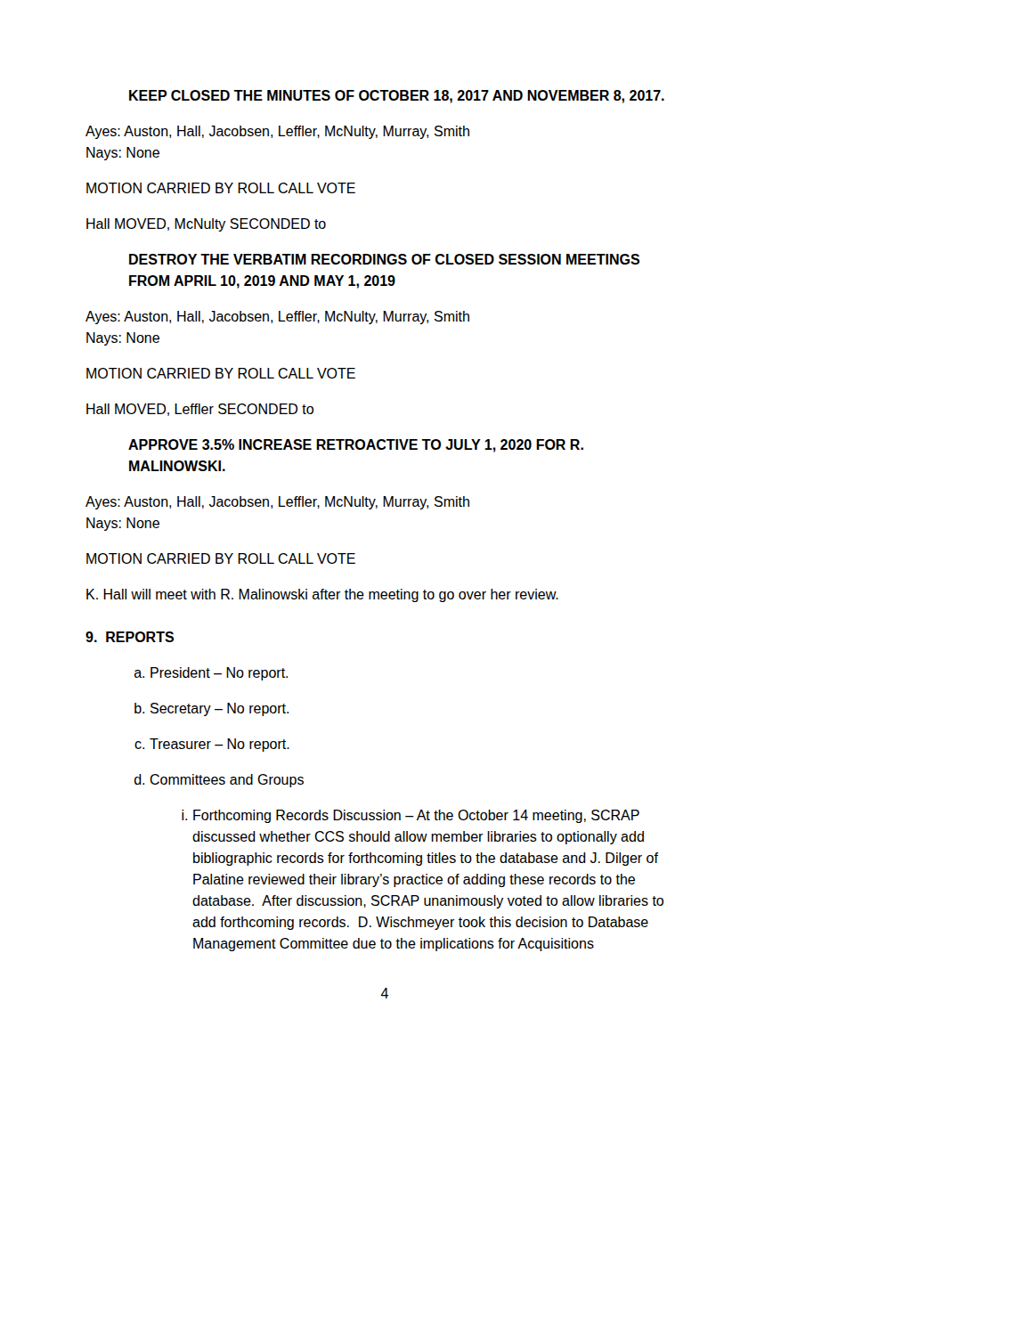KEEP CLOSED THE MINUTES OF OCTOBER 18, 2017 AND NOVEMBER 8, 2017.
Ayes: Auston, Hall, Jacobsen, Leffler, McNulty, Murray, Smith
Nays: None
MOTION CARRIED BY ROLL CALL VOTE
Hall MOVED, McNulty SECONDED to
DESTROY THE VERBATIM RECORDINGS OF CLOSED SESSION MEETINGS FROM APRIL 10, 2019 AND MAY 1, 2019
Ayes: Auston, Hall, Jacobsen, Leffler, McNulty, Murray, Smith
Nays: None
MOTION CARRIED BY ROLL CALL VOTE
Hall MOVED, Leffler SECONDED to
APPROVE 3.5% INCREASE RETROACTIVE TO JULY 1, 2020 FOR R. MALINOWSKI.
Ayes: Auston, Hall, Jacobsen, Leffler, McNulty, Murray, Smith
Nays: None
MOTION CARRIED BY ROLL CALL VOTE
K. Hall will meet with R. Malinowski after the meeting to go over her review.
9. REPORTS
President – No report.
Secretary – No report.
Treasurer – No report.
Committees and Groups
Forthcoming Records Discussion – At the October 14 meeting, SCRAP discussed whether CCS should allow member libraries to optionally add bibliographic records for forthcoming titles to the database and J. Dilger of Palatine reviewed their library’s practice of adding these records to the database. After discussion, SCRAP unanimously voted to allow libraries to add forthcoming records. D. Wischmeyer took this decision to Database Management Committee due to the implications for Acquisitions
4